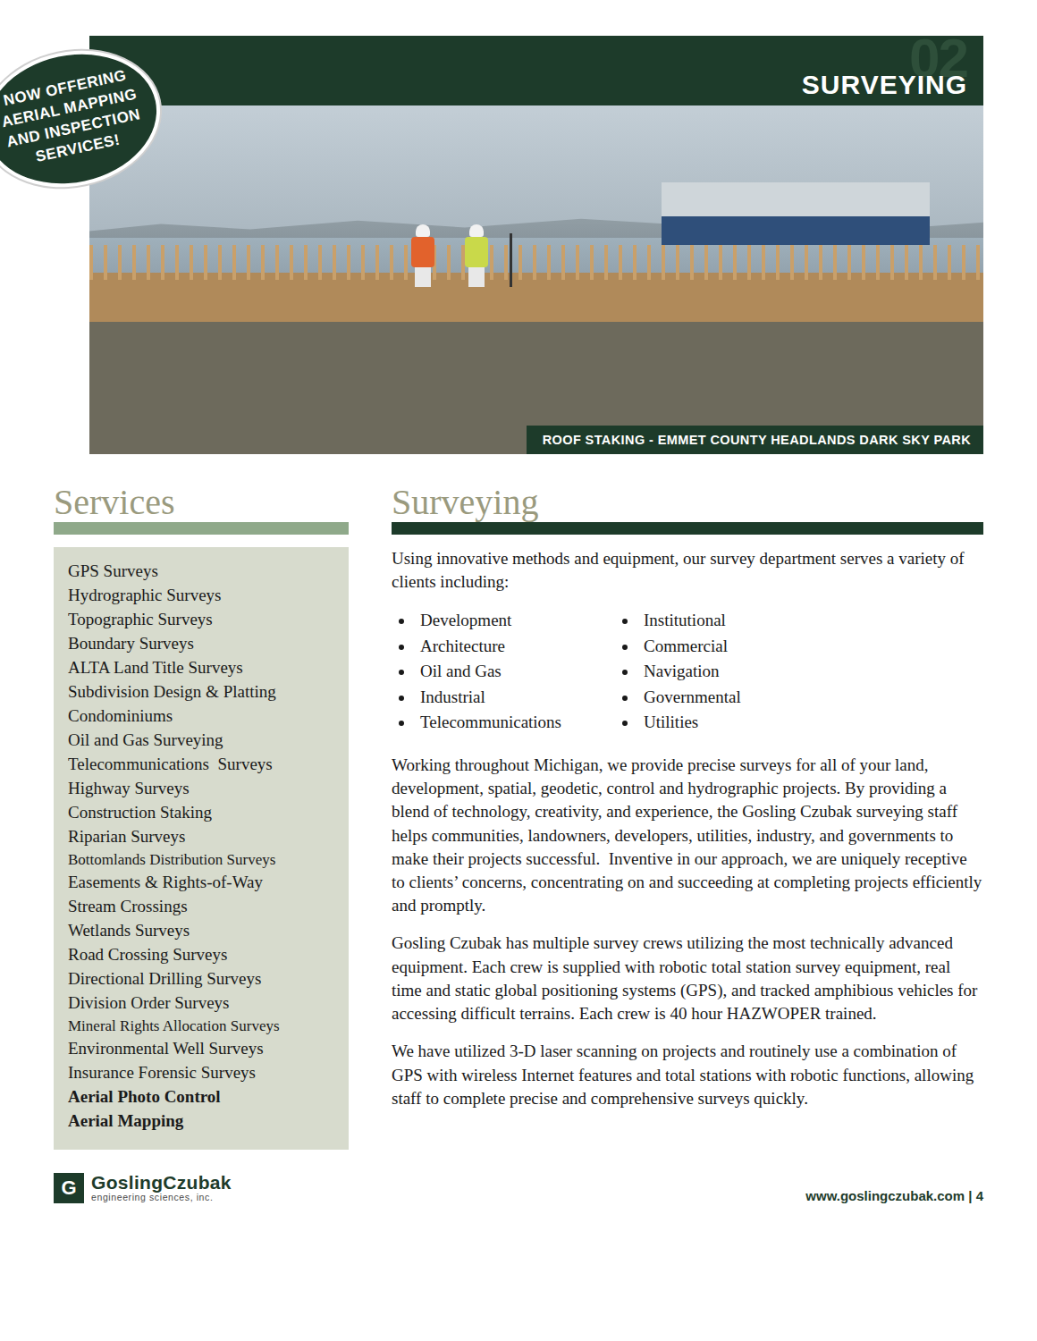02
SURVEYING
NOW OFFERING
AERIAL MAPPING
AND INSPECTION
SERVICES!
ROOF STAKING - EMMET COUNTY HEADLANDS DARK SKY PARK
Services
GPS Surveys
Hydrographic Surveys
Topographic Surveys
Boundary Surveys
ALTA Land Title Surveys
Subdivision Design & Platting
Condominiums
Oil and Gas Surveying
Telecommunications Surveys
Highway Surveys
Construction Staking
Riparian Surveys
Bottomlands Distribution Surveys
Easements & Rights-of-Way
Stream Crossings
Wetlands Surveys
Road Crossing Surveys
Directional Drilling Surveys
Division Order Surveys
Mineral Rights Allocation Surveys
Environmental Well Surveys
Insurance Forensic Surveys
Aerial Photo Control
Aerial Mapping
Surveying
Using innovative methods and equipment, our survey department serves a variety of clients including:
Development
Architecture
Oil and Gas
Industrial
Telecommunications
Institutional
Commercial
Navigation
Governmental
Utilities
Working throughout Michigan, we provide precise surveys for all of your land, development, spatial, geodetic, control and hydrographic projects. By providing a blend of technology, creativity, and experience, the Gosling Czubak surveying staff helps communities, landowners, developers, utilities, industry, and governments to make their projects successful. Inventive in our approach, we are uniquely receptive to clients’ concerns, concentrating on and succeeding at completing projects efficiently and promptly.
Gosling Czubak has multiple survey crews utilizing the most technically advanced equipment. Each crew is supplied with robotic total station survey equipment, real time and static global positioning systems (GPS), and tracked amphibious vehicles for accessing difficult terrains. Each crew is 40 hour HAZWOPER trained.
We have utilized 3-D laser scanning on projects and routinely use a combination of GPS with wireless Internet features and total stations with robotic functions, allowing staff to complete precise and comprehensive surveys quickly.
G
GoslingCzubak
engineering sciences, inc.
www.goslingczubak.com | 4